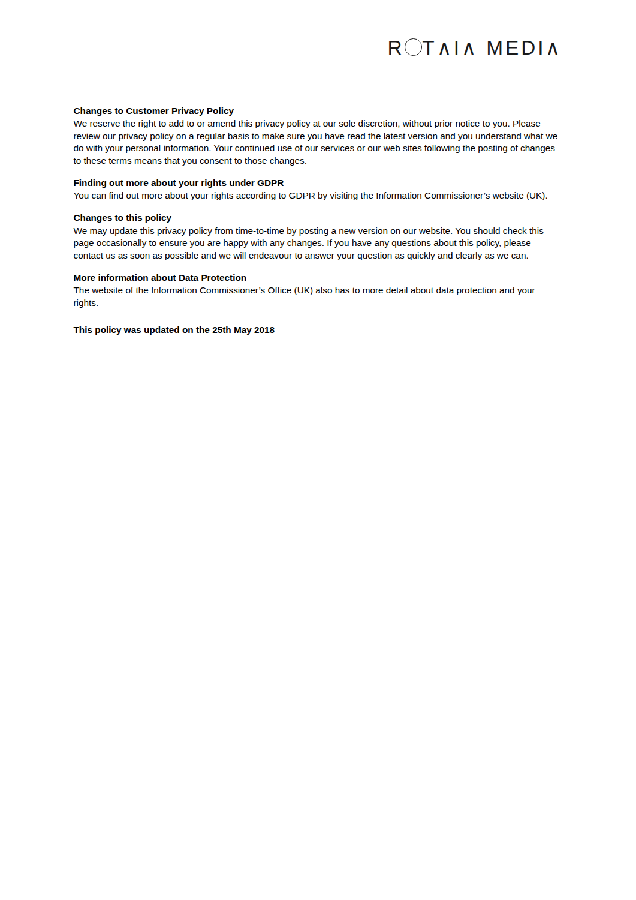R T∧I∧ MEDI∧
Changes to Customer Privacy Policy
We reserve the right to add to or amend this privacy policy at our sole discretion, without prior notice to you. Please review our privacy policy on a regular basis to make sure you have read the latest version and you understand what we do with your personal information. Your continued use of our services or our web sites following the posting of changes to these terms means that you consent to those changes.
Finding out more about your rights under GDPR
You can find out more about your rights according to GDPR by visiting the Information Commissioner’s website (UK).
Changes to this policy
We may update this privacy policy from time-to-time by posting a new version on our website. You should check this page occasionally to ensure you are happy with any changes. If you have any questions about this policy, please contact us as soon as possible and we will endeavour to answer your question as quickly and clearly as we can.
More information about Data Protection
The website of the Information Commissioner’s Office (UK) also has to more detail about data protection and your rights.
This policy was updated on the 25th May 2018